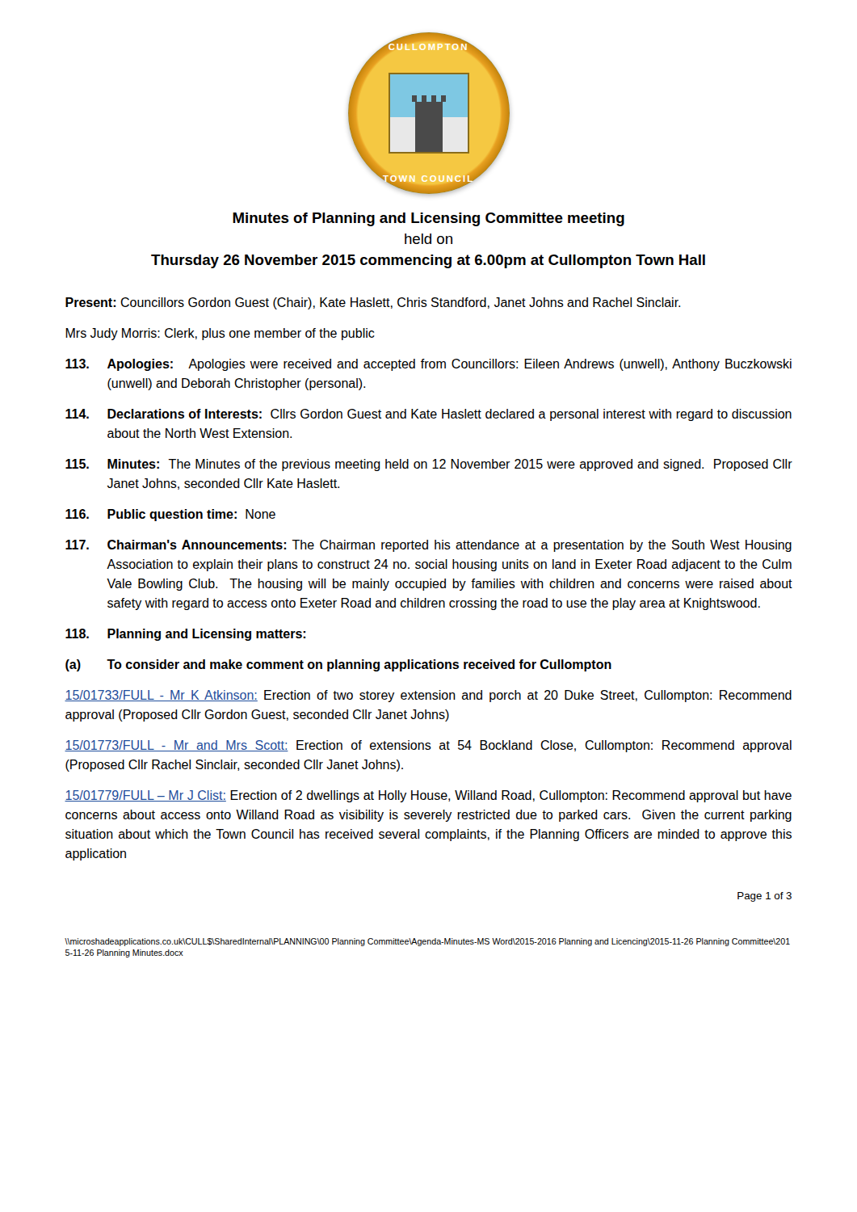CULLOMPTON
TOWN COUNCIL
Minutes of Planning and Licensing Committee meeting
held on
Thursday 26 November 2015 commencing at 6.00pm at Cullompton Town Hall
Present: Councillors Gordon Guest (Chair), Kate Haslett, Chris Standford, Janet Johns and Rachel Sinclair.
Mrs Judy Morris: Clerk, plus one member of the public
113.
Apologies: Apologies were received and accepted from Councillors: Eileen Andrews (unwell), Anthony Buczkowski (unwell) and Deborah Christopher (personal).
114.
Declarations of Interests: Cllrs Gordon Guest and Kate Haslett declared a personal interest with regard to discussion about the North West Extension.
115.
Minutes: The Minutes of the previous meeting held on 12 November 2015 were approved and signed. Proposed Cllr Janet Johns, seconded Cllr Kate Haslett.
116.
Public question time: None
117.
Chairman's Announcements: The Chairman reported his attendance at a presentation by the South West Housing Association to explain their plans to construct 24 no. social housing units on land in Exeter Road adjacent to the Culm Vale Bowling Club. The housing will be mainly occupied by families with children and concerns were raised about safety with regard to access onto Exeter Road and children crossing the road to use the play area at Knightswood.
118.
Planning and Licensing matters:
(a)
To consider and make comment on planning applications received for Cullompton
15/01733/FULL - Mr K Atkinson: Erection of two storey extension and porch at 20 Duke Street, Cullompton: Recommend approval (Proposed Cllr Gordon Guest, seconded Cllr Janet Johns)
15/01773/FULL - Mr and Mrs Scott: Erection of extensions at 54 Bockland Close, Cullompton: Recommend approval (Proposed Cllr Rachel Sinclair, seconded Cllr Janet Johns).
15/01779/FULL – Mr J Clist: Erection of 2 dwellings at Holly House, Willand Road, Cullompton: Recommend approval but have concerns about access onto Willand Road as visibility is severely restricted due to parked cars. Given the current parking situation about which the Town Council has received several complaints, if the Planning Officers are minded to approve this application
Page 1 of 3
\\microshadeapplications.co.uk\CULL$\SharedInternal\PLANNING\00 Planning Committee\Agenda-Minutes-MS Word\2015-2016 Planning and Licencing\2015-11-26 Planning Committee\2015-11-26 Planning Minutes.docx